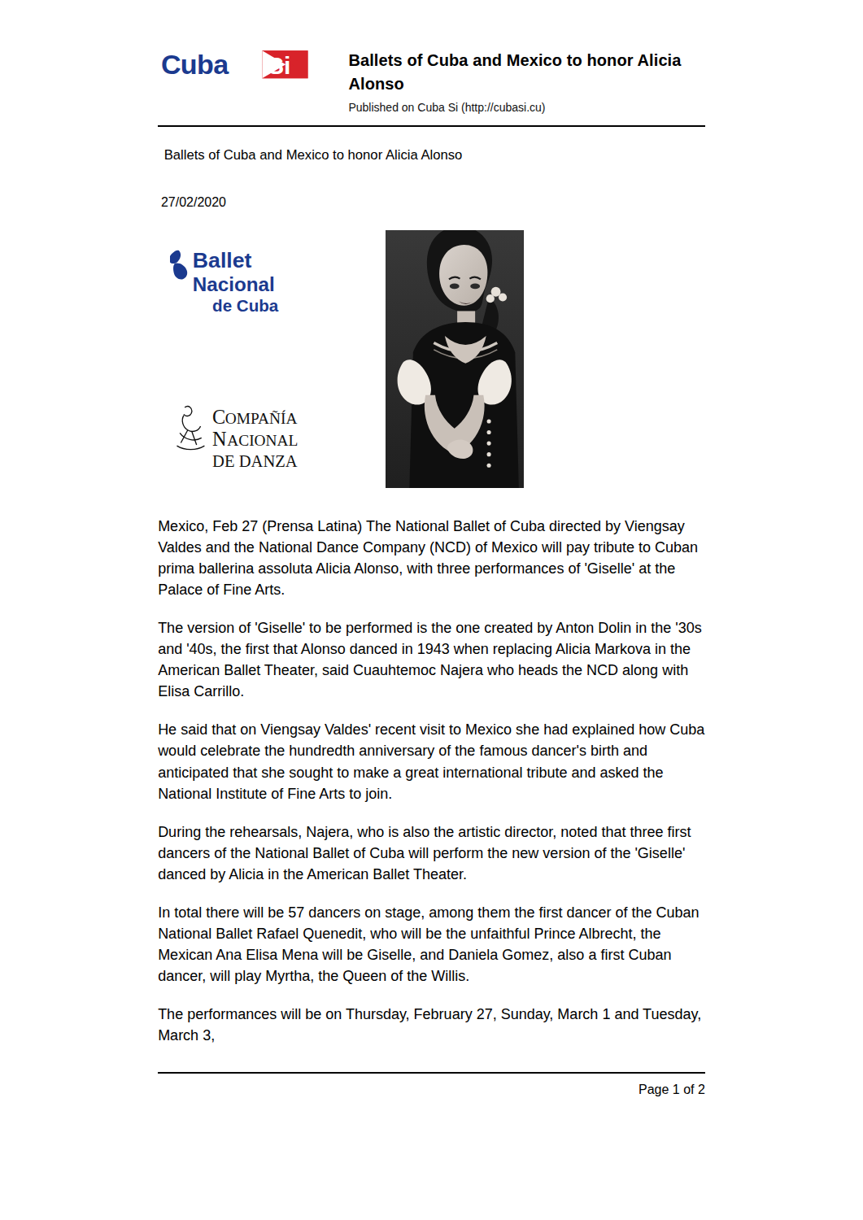Cuba Si
Ballets of Cuba and Mexico to honor Alicia Alonso
Published on Cuba Si (http://cubasi.cu)
Ballets of Cuba and Mexico to honor Alicia Alonso
27/02/2020
Ballet Nacional de Cuba
C OMPAÑÍA N ACIONAL DE DANZA
Mexico, Feb 27 (Prensa Latina) The National Ballet of Cuba directed by Viengsay Valdes and the National Dance Company (NCD) of Mexico will pay tribute to Cuban prima ballerina assoluta Alicia Alonso, with three performances of 'Giselle' at the Palace of Fine Arts.
The version of 'Giselle' to be performed is the one created by Anton Dolin in the '30s and '40s, the first that Alonso danced in 1943 when replacing Alicia Markova in the American Ballet Theater, said Cuauhtemoc Najera who heads the NCD along with Elisa Carrillo.
He said that on Viengsay Valdes' recent visit to Mexico she had explained how Cuba would celebrate the hundredth anniversary of the famous dancer's birth and anticipated that she sought to make a great international tribute and asked the National Institute of Fine Arts to join.
During the rehearsals, Najera, who is also the artistic director, noted that three first dancers of the National Ballet of Cuba will perform the new version of the 'Giselle' danced by Alicia in the American Ballet Theater.
In total there will be 57 dancers on stage, among them the first dancer of the Cuban National Ballet Rafael Quenedit, who will be the unfaithful Prince Albrecht, the Mexican Ana Elisa Mena will be Giselle, and Daniela Gomez, also a first Cuban dancer, will play Myrtha, the Queen of the Willis.
The performances will be on Thursday, February 27, Sunday, March 1 and Tuesday, March 3,
Page 1 of 2